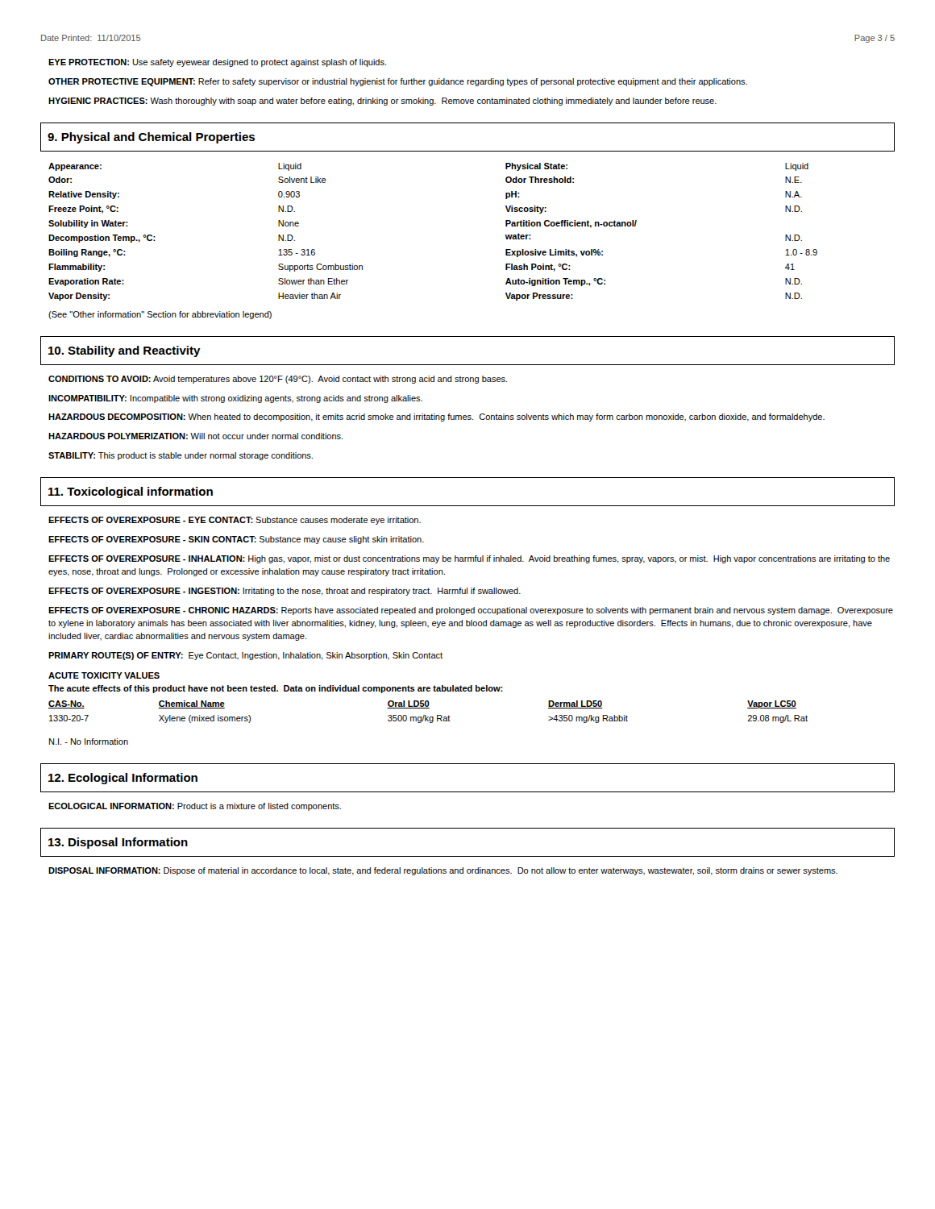Date Printed: 11/10/2015
Page 3 / 5
EYE PROTECTION: Use safety eyewear designed to protect against splash of liquids.
OTHER PROTECTIVE EQUIPMENT: Refer to safety supervisor or industrial hygienist for further guidance regarding types of personal protective equipment and their applications.
HYGIENIC PRACTICES: Wash thoroughly with soap and water before eating, drinking or smoking. Remove contaminated clothing immediately and launder before reuse.
9. Physical and Chemical Properties
| Appearance: | Liquid | Physical State: | Liquid |
| Odor: | Solvent Like | Odor Threshold: | N.E. |
| Relative Density: | 0.903 | pH: | N.A. |
| Freeze Point, °C: | N.D. | Viscosity: | N.D. |
| Solubility in Water: | None | Partition Coefficient, n-octanol/ water: | N.D. |
| Decompostion Temp., °C: | N.D. |
| Boiling Range, °C: | 135 - 316 | Explosive Limits, vol%: | 1.0 - 8.9 |
| Flammability: | Supports Combustion | Flash Point, °C: | 41 |
| Evaporation Rate: | Slower than Ether | Auto-ignition Temp., °C: | N.D. |
| Vapor Density: | Heavier than Air | Vapor Pressure: | N.D. |
(See "Other information" Section for abbreviation legend)
10. Stability and Reactivity
CONDITIONS TO AVOID: Avoid temperatures above 120°F (49°C). Avoid contact with strong acid and strong bases.
INCOMPATIBILITY: Incompatible with strong oxidizing agents, strong acids and strong alkalies.
HAZARDOUS DECOMPOSITION: When heated to decomposition, it emits acrid smoke and irritating fumes. Contains solvents which may form carbon monoxide, carbon dioxide, and formaldehyde.
HAZARDOUS POLYMERIZATION: Will not occur under normal conditions.
STABILITY: This product is stable under normal storage conditions.
11. Toxicological information
EFFECTS OF OVEREXPOSURE - EYE CONTACT: Substance causes moderate eye irritation.
EFFECTS OF OVEREXPOSURE - SKIN CONTACT: Substance may cause slight skin irritation.
EFFECTS OF OVEREXPOSURE - INHALATION: High gas, vapor, mist or dust concentrations may be harmful if inhaled. Avoid breathing fumes, spray, vapors, or mist. High vapor concentrations are irritating to the eyes, nose, throat and lungs. Prolonged or excessive inhalation may cause respiratory tract irritation.
EFFECTS OF OVEREXPOSURE - INGESTION: Irritating to the nose, throat and respiratory tract. Harmful if swallowed.
EFFECTS OF OVEREXPOSURE - CHRONIC HAZARDS: Reports have associated repeated and prolonged occupational overexposure to solvents with permanent brain and nervous system damage. Overexposure to xylene in laboratory animals has been associated with liver abnormalities, kidney, lung, spleen, eye and blood damage as well as reproductive disorders. Effects in humans, due to chronic overexposure, have included liver, cardiac abnormalities and nervous system damage.
PRIMARY ROUTE(S) OF ENTRY: Eye Contact, Ingestion, Inhalation, Skin Absorption, Skin Contact
ACUTE TOXICITY VALUES
The acute effects of this product have not been tested. Data on individual components are tabulated below:
| CAS-No. | Chemical Name | Oral LD50 | Dermal LD50 | Vapor LC50 |
| --- | --- | --- | --- | --- |
| 1330-20-7 | Xylene (mixed isomers) | 3500 mg/kg Rat | >4350 mg/kg Rabbit | 29.08 mg/L Rat |
N.I. - No Information
12. Ecological Information
ECOLOGICAL INFORMATION: Product is a mixture of listed components.
13. Disposal Information
DISPOSAL INFORMATION: Dispose of material in accordance to local, state, and federal regulations and ordinances. Do not allow to enter waterways, wastewater, soil, storm drains or sewer systems.